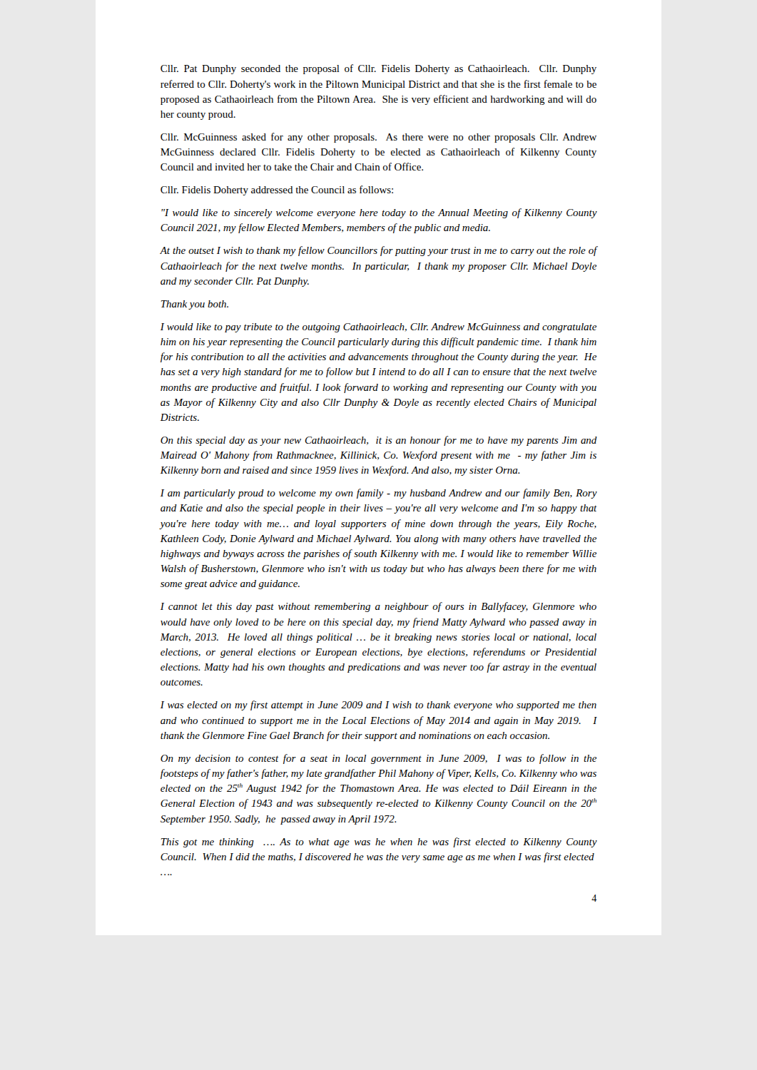Cllr. Pat Dunphy seconded the proposal of Cllr. Fidelis Doherty as Cathaoirleach. Cllr. Dunphy referred to Cllr. Doherty's work in the Piltown Municipal District and that she is the first female to be proposed as Cathaoirleach from the Piltown Area. She is very efficient and hardworking and will do her county proud.
Cllr. McGuinness asked for any other proposals. As there were no other proposals Cllr. Andrew McGuinness declared Cllr. Fidelis Doherty to be elected as Cathaoirleach of Kilkenny County Council and invited her to take the Chair and Chain of Office.
Cllr. Fidelis Doherty addressed the Council as follows:
"I would like to sincerely welcome everyone here today to the Annual Meeting of Kilkenny County Council 2021, my fellow Elected Members, members of the public and media.
At the outset I wish to thank my fellow Councillors for putting your trust in me to carry out the role of Cathaoirleach for the next twelve months. In particular, I thank my proposer Cllr. Michael Doyle and my seconder Cllr. Pat Dunphy.
Thank you both.
I would like to pay tribute to the outgoing Cathaoirleach, Cllr. Andrew McGuinness and congratulate him on his year representing the Council particularly during this difficult pandemic time. I thank him for his contribution to all the activities and advancements throughout the County during the year. He has set a very high standard for me to follow but I intend to do all I can to ensure that the next twelve months are productive and fruitful. I look forward to working and representing our County with you as Mayor of Kilkenny City and also Cllr Dunphy & Doyle as recently elected Chairs of Municipal Districts.
On this special day as your new Cathaoirleach, it is an honour for me to have my parents Jim and Mairead O' Mahony from Rathmacknee, Killinick, Co. Wexford present with me - my father Jim is Kilkenny born and raised and since 1959 lives in Wexford. And also, my sister Orna.
I am particularly proud to welcome my own family - my husband Andrew and our family Ben, Rory and Katie and also the special people in their lives – you're all very welcome and I'm so happy that you're here today with me… and loyal supporters of mine down through the years, Eily Roche, Kathleen Cody, Donie Aylward and Michael Aylward. You along with many others have travelled the highways and byways across the parishes of south Kilkenny with me. I would like to remember Willie Walsh of Busherstown, Glenmore who isn't with us today but who has always been there for me with some great advice and guidance.
I cannot let this day past without remembering a neighbour of ours in Ballyfacey, Glenmore who would have only loved to be here on this special day, my friend Matty Aylward who passed away in March, 2013. He loved all things political … be it breaking news stories local or national, local elections, or general elections or European elections, bye elections, referendums or Presidential elections. Matty had his own thoughts and predications and was never too far astray in the eventual outcomes.
I was elected on my first attempt in June 2009 and I wish to thank everyone who supported me then and who continued to support me in the Local Elections of May 2014 and again in May 2019. I thank the Glenmore Fine Gael Branch for their support and nominations on each occasion.
On my decision to contest for a seat in local government in June 2009, I was to follow in the footsteps of my father's father, my late grandfather Phil Mahony of Viper, Kells, Co. Kilkenny who was elected on the 25th August 1942 for the Thomastown Area. He was elected to Dáil Eireann in the General Election of 1943 and was subsequently re-elected to Kilkenny County Council on the 20th September 1950. Sadly, he passed away in April 1972.
This got me thinking …. As to what age was he when he was first elected to Kilkenny County Council. When I did the maths, I discovered he was the very same age as me when I was first elected ….
4